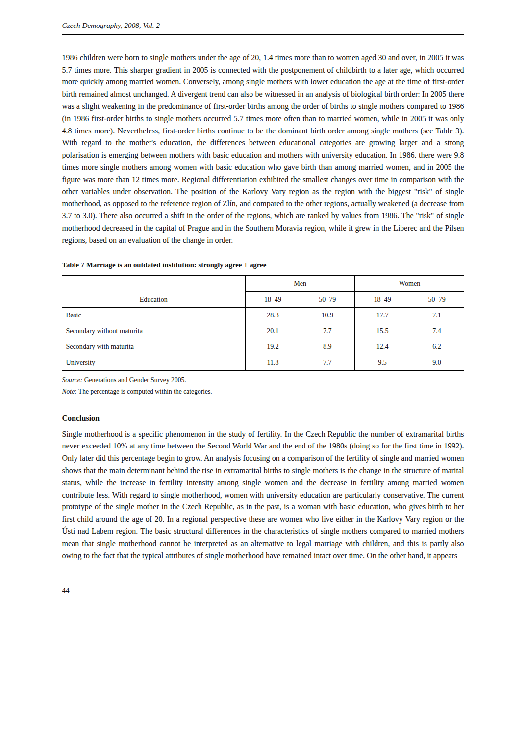Czech Demography, 2008, Vol. 2
1986 children were born to single mothers under the age of 20, 1.4 times more than to women aged 30 and over, in 2005 it was 5.7 times more. This sharper gradient in 2005 is connected with the postponement of childbirth to a later age, which occurred more quickly among married women. Conversely, among single mothers with lower education the age at the time of first-order birth remained almost unchanged. A divergent trend can also be witnessed in an analysis of biological birth order: In 2005 there was a slight weakening in the predominance of first-order births among the order of births to single mothers compared to 1986 (in 1986 first-order births to single mothers occurred 5.7 times more often than to married women, while in 2005 it was only 4.8 times more). Nevertheless, first-order births continue to be the dominant birth order among single mothers (see Table 3). With regard to the mother's education, the differences between educational categories are growing larger and a strong polarisation is emerging between mothers with basic education and mothers with university education. In 1986, there were 9.8 times more single mothers among women with basic education who gave birth than among married women, and in 2005 the figure was more than 12 times more. Regional differentiation exhibited the smallest changes over time in comparison with the other variables under observation. The position of the Karlovy Vary region as the region with the biggest "risk" of single motherhood, as opposed to the reference region of Zlín, and compared to the other regions, actually weakened (a decrease from 3.7 to 3.0). There also occurred a shift in the order of the regions, which are ranked by values from 1986. The "risk" of single motherhood decreased in the capital of Prague and in the Southern Moravia region, while it grew in the Liberec and the Pilsen regions, based on an evaluation of the change in order.
Table 7 Marriage is an outdated institution: strongly agree + agree
| Education | Men | Women |
| --- | --- | --- |
| 18–49 | 50–79 | 18–49 | 50–79 |
| Basic | 28.3 | 10.9 | 17.7 | 7.1 |
| Secondary without maturita | 20.1 | 7.7 | 15.5 | 7.4 |
| Secondary with maturita | 19.2 | 8.9 | 12.4 | 6.2 |
| University | 11.8 | 7.7 | 9.5 | 9.0 |
Source: Generations and Gender Survey 2005.
Note: The percentage is computed within the categories.
Conclusion
Single motherhood is a specific phenomenon in the study of fertility. In the Czech Republic the number of extramarital births never exceeded 10% at any time between the Second World War and the end of the 1980s (doing so for the first time in 1992). Only later did this percentage begin to grow. An analysis focusing on a comparison of the fertility of single and married women shows that the main determinant behind the rise in extramarital births to single mothers is the change in the structure of marital status, while the increase in fertility intensity among single women and the decrease in fertility among married women contribute less. With regard to single motherhood, women with university education are particularly conservative. The current prototype of the single mother in the Czech Republic, as in the past, is a woman with basic education, who gives birth to her first child around the age of 20. In a regional perspective these are women who live either in the Karlovy Vary region or the Ústí nad Labem region. The basic structural differences in the characteristics of single mothers compared to married mothers mean that single motherhood cannot be interpreted as an alternative to legal marriage with children, and this is partly also owing to the fact that the typical attributes of single motherhood have remained intact over time. On the other hand, it appears
44